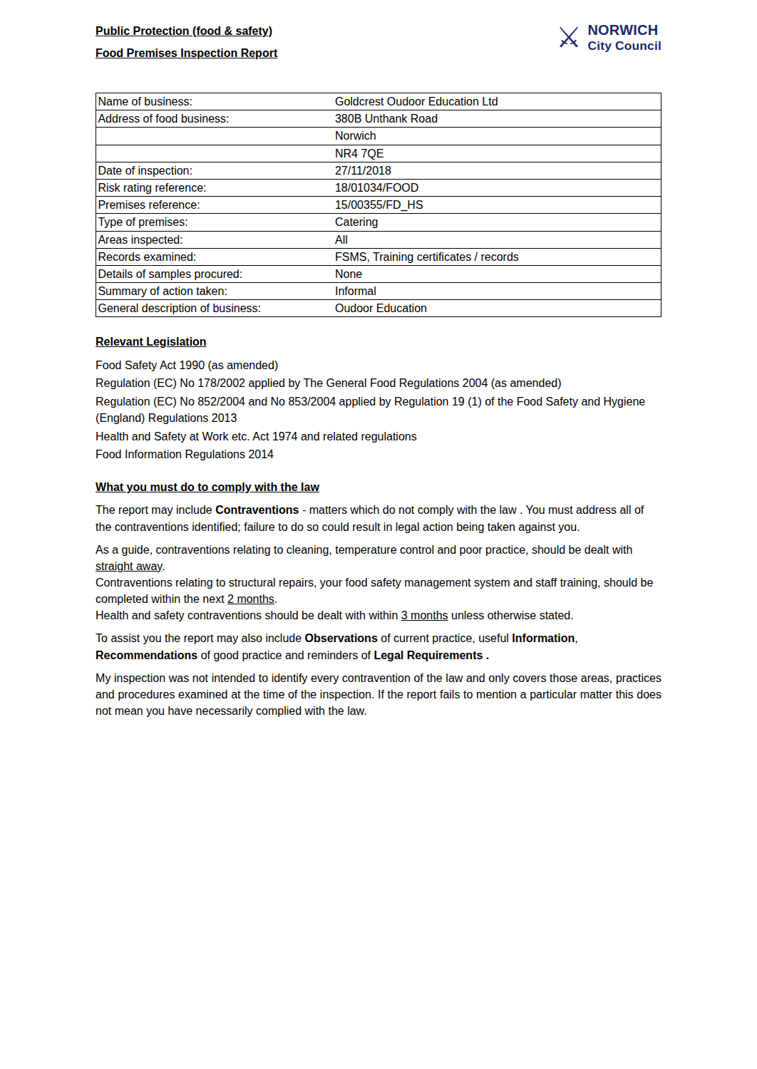⚔ NORWICH
City Council
Public Protection (food & safety)
Food Premises Inspection Report
| Name of business: | Goldcrest Oudoor Education Ltd |
| Address of food business: | 380B Unthank Road |
| | Norwich |
| | NR4 7QE |
| Date of inspection: | 27/11/2018 |
| Risk rating reference: | 18/01034/FOOD |
| Premises reference: | 15/00355/FD_HS |
| Type of premises: | Catering |
| Areas inspected: | All |
| Records examined: | FSMS, Training certificates / records |
| Details of samples procured: | None |
| Summary of action taken: | Informal |
| General description of business: | Oudoor Education |
Relevant Legislation
Food Safety Act 1990 (as amended)
Regulation (EC) No 178/2002 applied by The General Food Regulations 2004 (as amended)
Regulation (EC) No 852/2004 and No 853/2004 applied by Regulation 19 (1) of the Food Safety and Hygiene (England) Regulations 2013
Health and Safety at Work etc. Act 1974 and related regulations
Food Information Regulations 2014
What you must do to comply with the law
The report may include Contraventions - matters which do not comply with the law . You must address all of the contraventions identified; failure to do so could result in legal action being taken against you.
As a guide, contraventions relating to cleaning, temperature control and poor practice, should be dealt with straight away.
Contraventions relating to structural repairs, your food safety management system and staff training, should be completed within the next 2 months.
Health and safety contraventions should be dealt with within 3 months unless otherwise stated.
To assist you the report may also include Observations of current practice, useful Information, Recommendations of good practice and reminders of Legal Requirements .
My inspection was not intended to identify every contravention of the law and only covers those areas, practices and procedures examined at the time of the inspection. If the report fails to mention a particular matter this does not mean you have necessarily complied with the law.